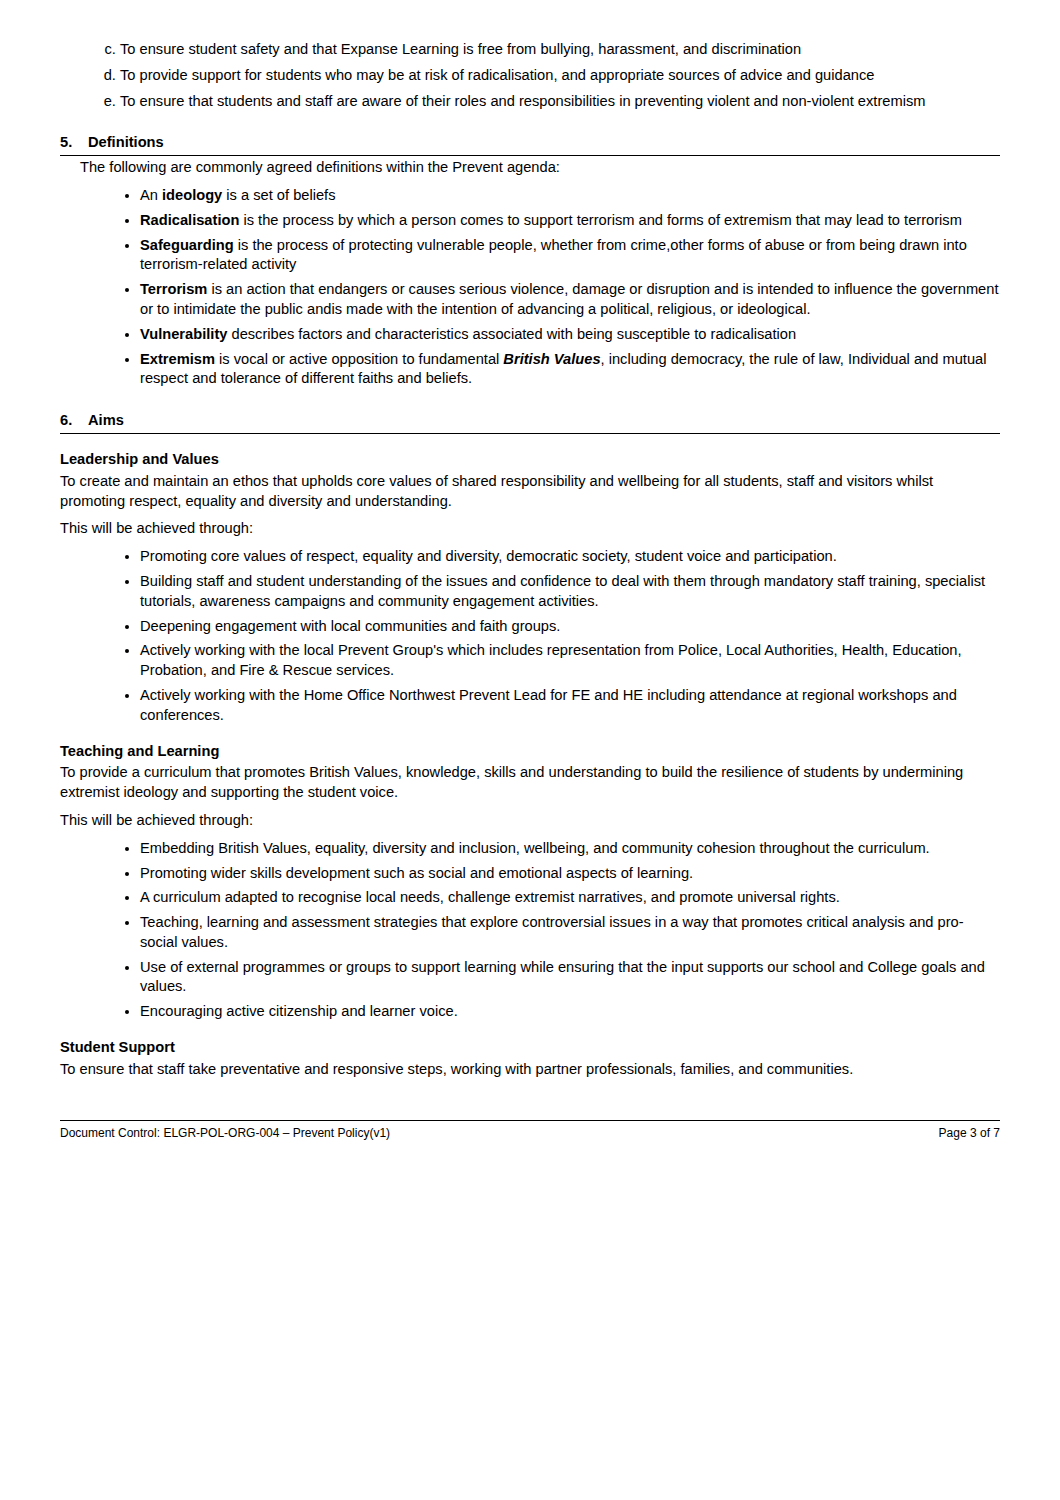To ensure student safety and that Expanse Learning is free from bullying, harassment, and discrimination
To provide support for students who may be at risk of radicalisation, and appropriate sources of advice and guidance
To ensure that students and staff are aware of their roles and responsibilities in preventing violent and non-violent extremism
5. Definitions
The following are commonly agreed definitions within the Prevent agenda:
An ideology is a set of beliefs
Radicalisation is the process by which a person comes to support terrorism and forms of extremism that may lead to terrorism
Safeguarding is the process of protecting vulnerable people, whether from crime,other forms of abuse or from being drawn into terrorism-related activity
Terrorism is an action that endangers or causes serious violence, damage or disruption and is intended to influence the government or to intimidate the public andis made with the intention of advancing a political, religious, or ideological.
Vulnerability describes factors and characteristics associated with being susceptible to radicalisation
Extremism is vocal or active opposition to fundamental British Values, including democracy, the rule of law, Individual and mutual respect and tolerance of different faiths and beliefs.
6. Aims
Leadership and Values
To create and maintain an ethos that upholds core values of shared responsibility and wellbeing for all students, staff and visitors whilst promoting respect, equality and diversity and understanding.
This will be achieved through:
Promoting core values of respect, equality and diversity, democratic society, student voice and participation.
Building staff and student understanding of the issues and confidence to deal with them through mandatory staff training, specialist tutorials, awareness campaigns and community engagement activities.
Deepening engagement with local communities and faith groups.
Actively working with the local Prevent Group's which includes representation from Police, Local Authorities, Health, Education, Probation, and Fire & Rescue services.
Actively working with the Home Office Northwest Prevent Lead for FE and HE including attendance at regional workshops and conferences.
Teaching and Learning
To provide a curriculum that promotes British Values, knowledge, skills and understanding to build the resilience of students by undermining extremist ideology and supporting the student voice.
This will be achieved through:
Embedding British Values, equality, diversity and inclusion, wellbeing, and community cohesion throughout the curriculum.
Promoting wider skills development such as social and emotional aspects of learning.
A curriculum adapted to recognise local needs, challenge extremist narratives, and promote universal rights.
Teaching, learning and assessment strategies that explore controversial issues in a way that promotes critical analysis and pro-social values.
Use of external programmes or groups to support learning while ensuring that the input supports our school and College goals and values.
Encouraging active citizenship and learner voice.
Student Support
To ensure that staff take preventative and responsive steps, working with partner professionals, families, and communities.
Document Control: ELGR-POL-ORG-004 – Prevent Policy(v1) Page 3 of 7